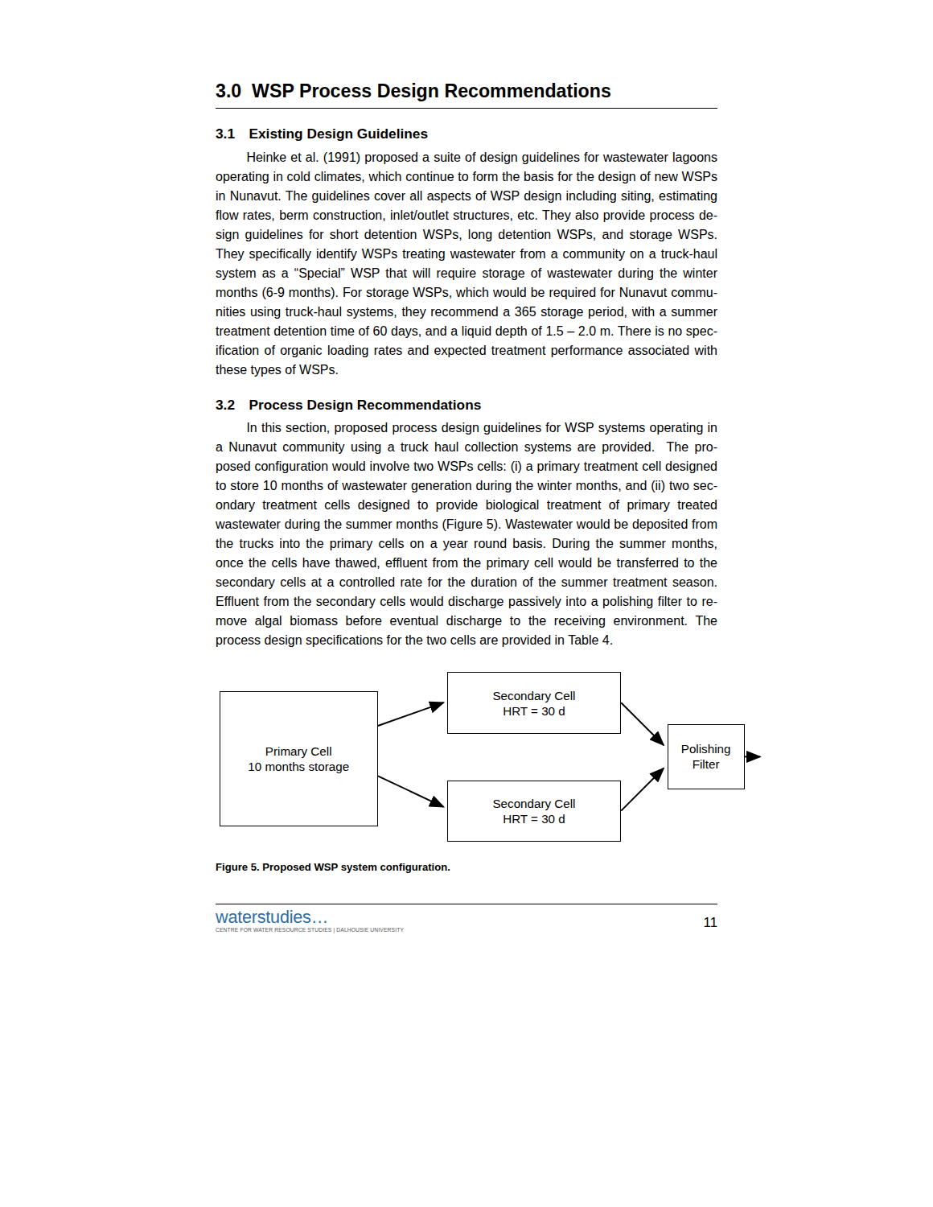3.0 WSP Process Design Recommendations
3.1 Existing Design Guidelines
Heinke et al. (1991) proposed a suite of design guidelines for wastewater lagoons operating in cold climates, which continue to form the basis for the design of new WSPs in Nunavut. The guidelines cover all aspects of WSP design including siting, estimating flow rates, berm construction, inlet/outlet structures, etc. They also provide process design guidelines for short detention WSPs, long detention WSPs, and storage WSPs. They specifically identify WSPs treating wastewater from a community on a truck-haul system as a “Special” WSP that will require storage of wastewater during the winter months (6-9 months). For storage WSPs, which would be required for Nunavut communities using truck-haul systems, they recommend a 365 storage period, with a summer treatment detention time of 60 days, and a liquid depth of 1.5 – 2.0 m. There is no specification of organic loading rates and expected treatment performance associated with these types of WSPs.
3.2 Process Design Recommendations
In this section, proposed process design guidelines for WSP systems operating in a Nunavut community using a truck haul collection systems are provided. The proposed configuration would involve two WSPs cells: (i) a primary treatment cell designed to store 10 months of wastewater generation during the winter months, and (ii) two secondary treatment cells designed to provide biological treatment of primary treated wastewater during the summer months (Figure 5). Wastewater would be deposited from the trucks into the primary cells on a year round basis. During the summer months, once the cells have thawed, effluent from the primary cell would be transferred to the secondary cells at a controlled rate for the duration of the summer treatment season. Effluent from the secondary cells would discharge passively into a polishing filter to remove algal biomass before eventual discharge to the receiving environment. The process design specifications for the two cells are provided in Table 4.
Primary Cell
10 months storage
Secondary Cell
HRT = 30 d
Secondary Cell
HRT = 30 d
Polishing
Filter
Figure 5. Proposed WSP system configuration.
waterstudies…
CENTRE FOR WATER RESOURCE STUDIES | DALHOUSIE UNIVERSITY
11